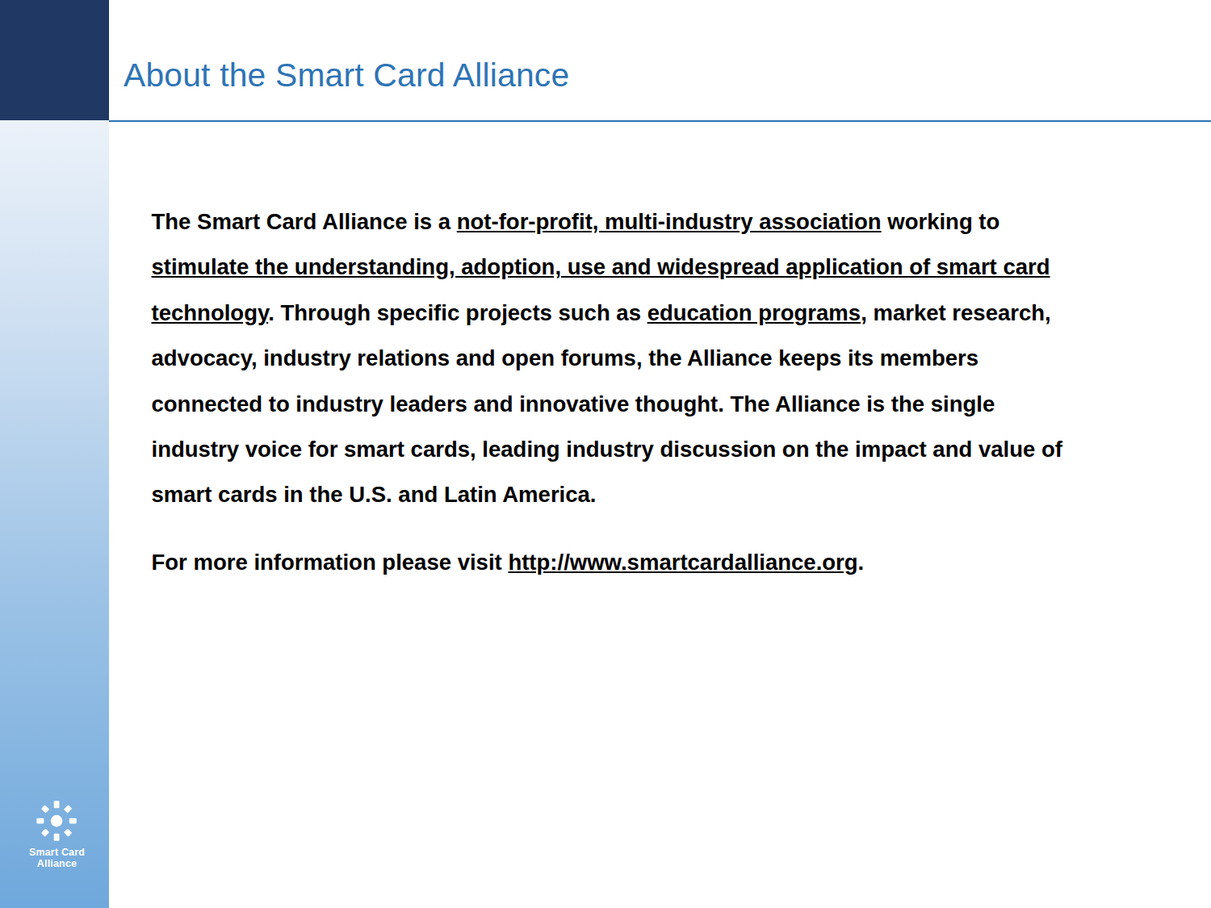About the Smart Card Alliance
The Smart Card Alliance is a not-for-profit, multi-industry association working to stimulate the understanding, adoption, use and widespread application of smart card technology. Through specific projects such as education programs, market research, advocacy, industry relations and open forums, the Alliance keeps its members connected to industry leaders and innovative thought. The Alliance is the single industry voice for smart cards, leading industry discussion on the impact and value of smart cards in the U.S. and Latin America.
For more information please visit http://www.smartcardalliance.org.
Smart Card
Alliance